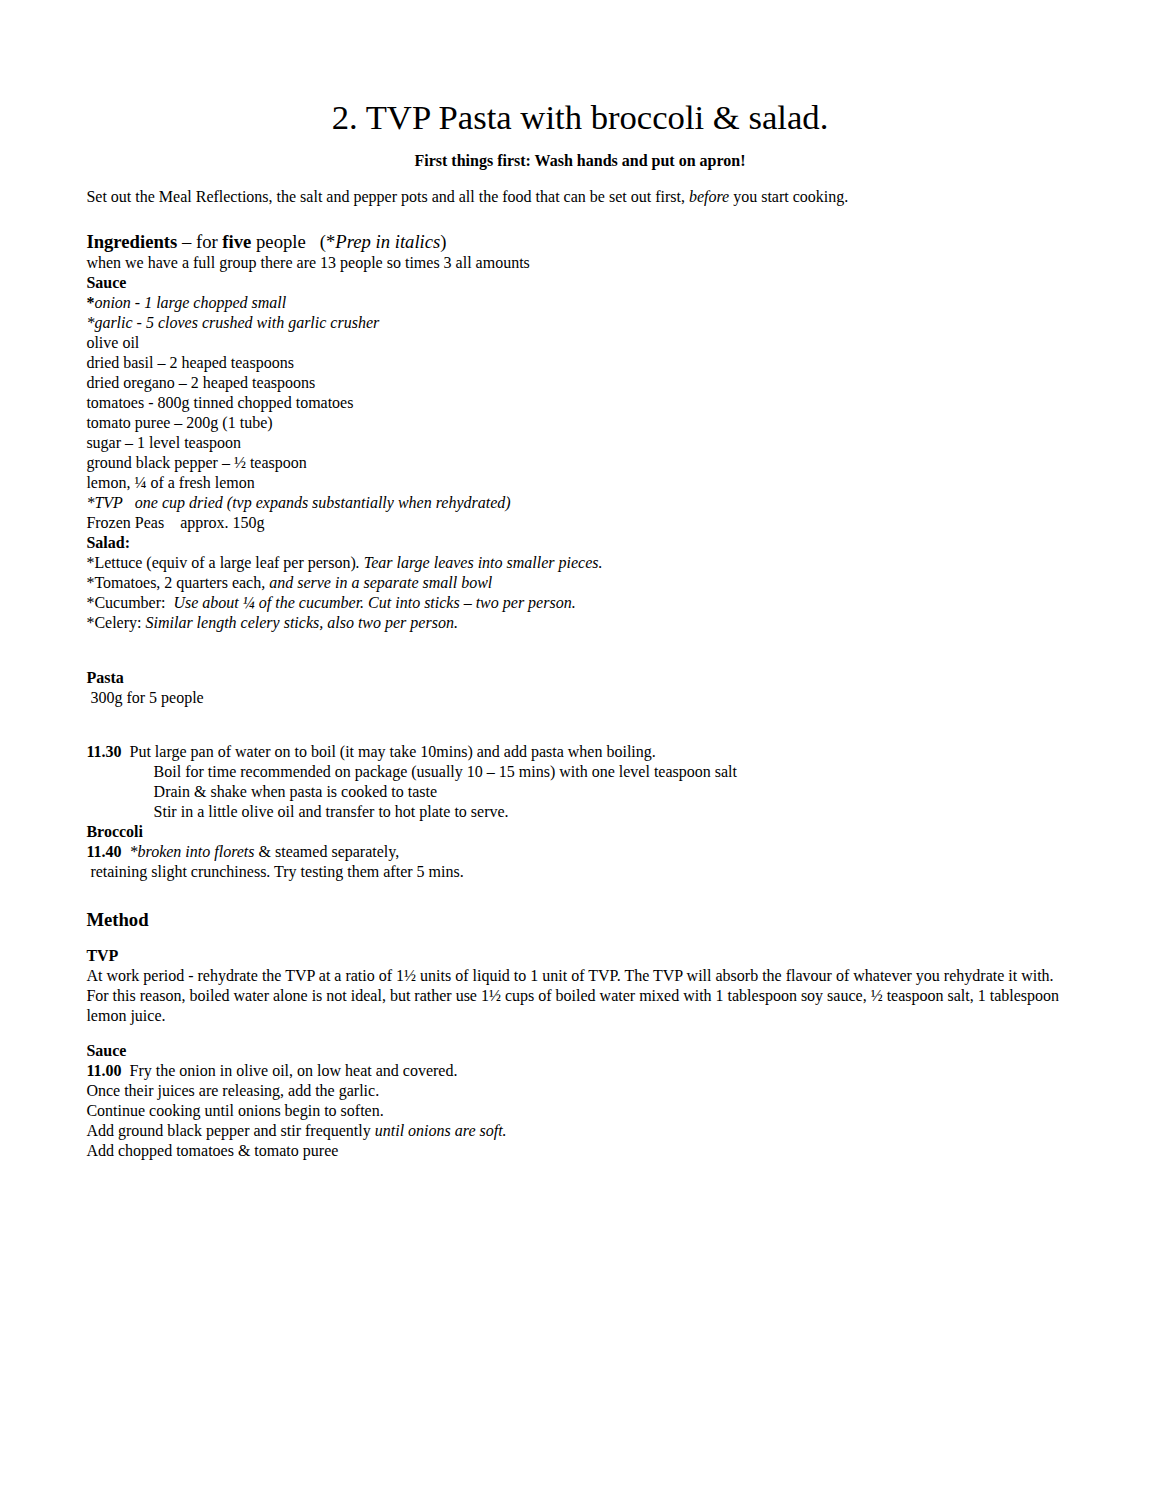2. TVP Pasta with broccoli & salad.
First things first: Wash hands and put on apron!
Set out the Meal Reflections, the salt and pepper pots and all the food that can be set out first, before you start cooking.
Ingredients – for five people (*Prep in italics)
when we have a full group there are 13 people so times 3 all amounts
Sauce
*onion - 1 large chopped small
*garlic - 5 cloves crushed with garlic crusher
olive oil
dried basil – 2 heaped teaspoons
dried oregano – 2 heaped teaspoons
tomatoes - 800g tinned chopped tomatoes
tomato puree – 200g (1 tube)
sugar – 1 level teaspoon
ground black pepper – ½ teaspoon
lemon, ¼ of a fresh lemon
*TVP one cup dried (tvp expands substantially when rehydrated)
Frozen Peas approx. 150g
Salad:
*Lettuce (equiv of a large leaf per person). Tear large leaves into smaller pieces.
*Tomatoes, 2 quarters each, and serve in a separate small bowl
*Cucumber: Use about ¼ of the cucumber. Cut into sticks – two per person.
*Celery: Similar length celery sticks, also two per person.
Pasta
300g for 5 people
11.30 Put large pan of water on to boil (it may take 10mins) and add pasta when boiling.
Boil for time recommended on package (usually 10 – 15 mins) with one level teaspoon salt
Drain & shake when pasta is cooked to taste
Stir in a little olive oil and transfer to hot plate to serve.
Broccoli
11.40 *broken into florets & steamed separately,
retaining slight crunchiness. Try testing them after 5 mins.
Method
TVP
At work period - rehydrate the TVP at a ratio of 1½ units of liquid to 1 unit of TVP. The TVP will absorb the flavour of whatever you rehydrate it with. For this reason, boiled water alone is not ideal, but rather use 1½ cups of boiled water mixed with 1 tablespoon soy sauce, ½ teaspoon salt, 1 tablespoon lemon juice.
Sauce
11.00 Fry the onion in olive oil, on low heat and covered.
Once their juices are releasing, add the garlic.
Continue cooking until onions begin to soften.
Add ground black pepper and stir frequently until onions are soft.
Add chopped tomatoes & tomato puree